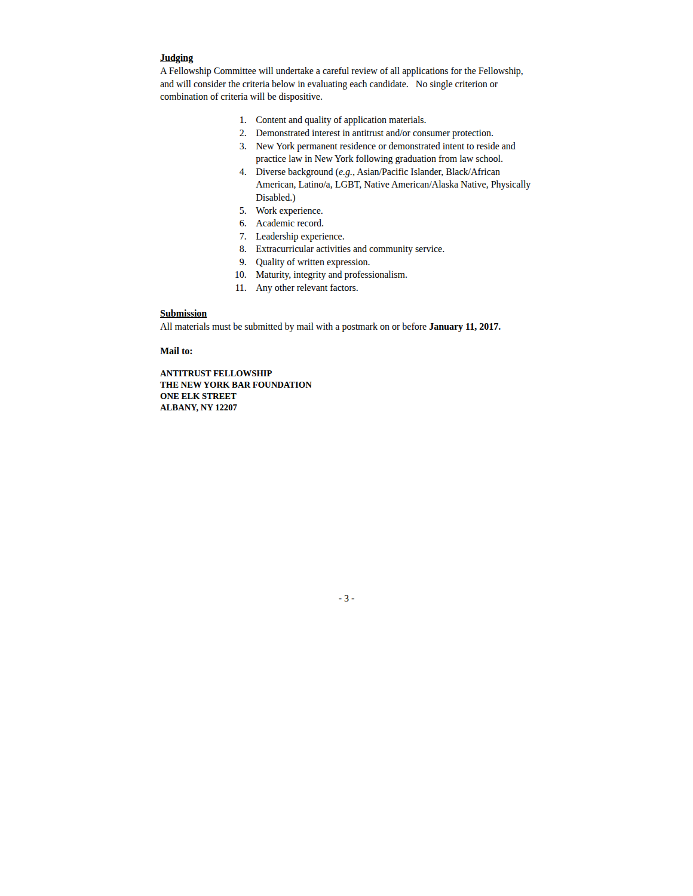Judging
A Fellowship Committee will undertake a careful review of all applications for the Fellowship, and will consider the criteria below in evaluating each candidate. No single criterion or combination of criteria will be dispositive.
Content and quality of application materials.
Demonstrated interest in antitrust and/or consumer protection.
New York permanent residence or demonstrated intent to reside and practice law in New York following graduation from law school.
Diverse background (e.g., Asian/Pacific Islander, Black/African American, Latino/a, LGBT, Native American/Alaska Native, Physically Disabled.)
Work experience.
Academic record.
Leadership experience.
Extracurricular activities and community service.
Quality of written expression.
Maturity, integrity and professionalism.
Any other relevant factors.
Submission
All materials must be submitted by mail with a postmark on or before January 11, 2017.
Mail to:
ANTITRUST FELLOWSHIP
THE NEW YORK BAR FOUNDATION
ONE ELK STREET
ALBANY, NY 12207
- 3 -